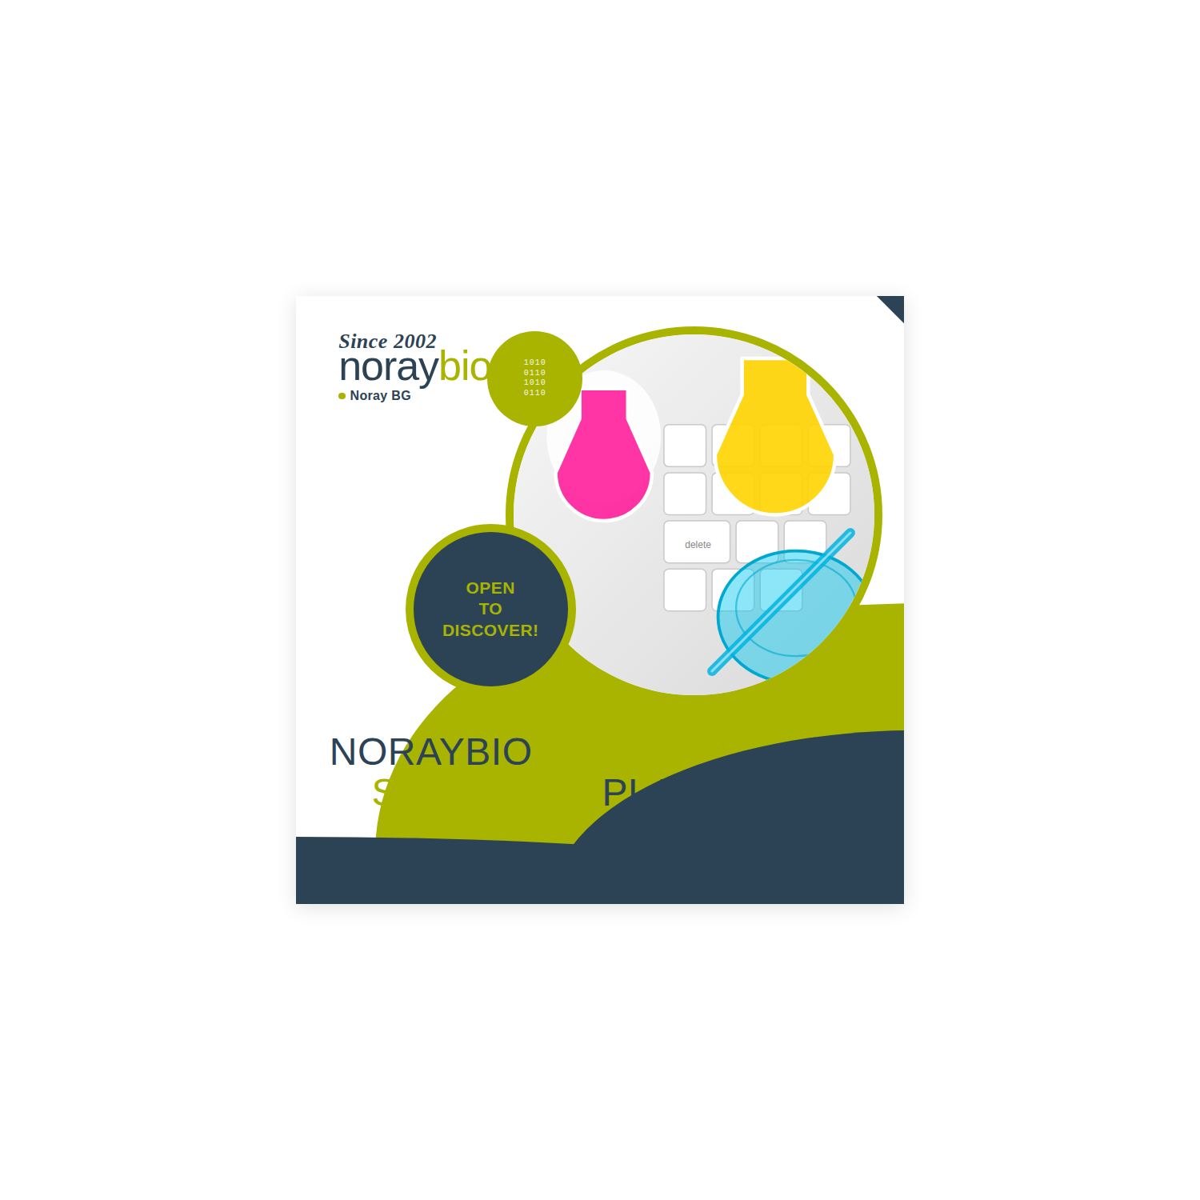Since 2002
1010 0110 1010 0110
noraybio
Noray BG
Open
to
Discover!
NORAYBIO
SOFTWARE PLATFORM